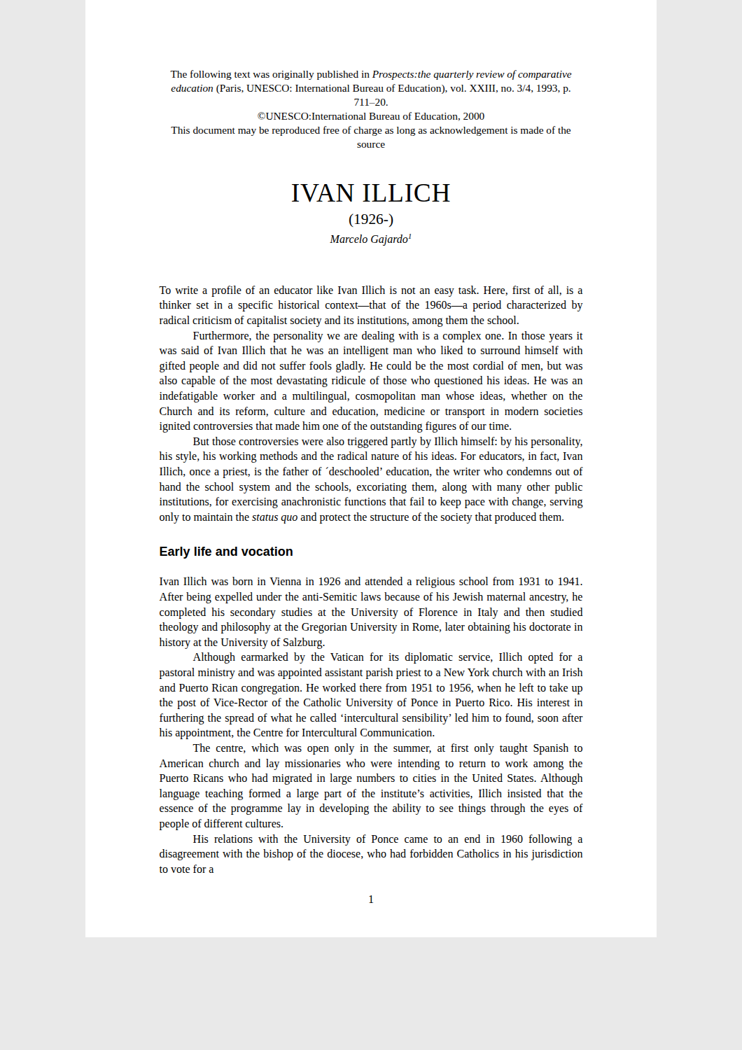The following text was originally published in Prospects:the quarterly review of comparative education (Paris, UNESCO: International Bureau of Education), vol. XXIII, no. 3/4, 1993, p. 711–20.
©UNESCO:International Bureau of Education, 2000
This document may be reproduced free of charge as long as acknowledgement is made of the source
IVAN ILLICH
(1926-)
Marcelo Gajardo1
To write a profile of an educator like Ivan Illich is not an easy task. Here, first of all, is a thinker set in a specific historical context—that of the 1960s—a period characterized by radical criticism of capitalist society and its institutions, among them the school.
Furthermore, the personality we are dealing with is a complex one. In those years it was said of Ivan Illich that he was an intelligent man who liked to surround himself with gifted people and did not suffer fools gladly. He could be the most cordial of men, but was also capable of the most devastating ridicule of those who questioned his ideas. He was an indefatigable worker and a multilingual, cosmopolitan man whose ideas, whether on the Church and its reform, culture and education, medicine or transport in modern societies ignited controversies that made him one of the outstanding figures of our time.
But those controversies were also triggered partly by Illich himself: by his personality, his style, his working methods and the radical nature of his ideas. For educators, in fact, Ivan Illich, once a priest, is the father of ´deschooled’ education, the writer who condemns out of hand the school system and the schools, excoriating them, along with many other public institutions, for exercising anachronistic functions that fail to keep pace with change, serving only to maintain the status quo and protect the structure of the society that produced them.
Early life and vocation
Ivan Illich was born in Vienna in 1926 and attended a religious school from 1931 to 1941. After being expelled under the anti-Semitic laws because of his Jewish maternal ancestry, he completed his secondary studies at the University of Florence in Italy and then studied theology and philosophy at the Gregorian University in Rome, later obtaining his doctorate in history at the University of Salzburg.
Although earmarked by the Vatican for its diplomatic service, Illich opted for a pastoral ministry and was appointed assistant parish priest to a New York church with an Irish and Puerto Rican congregation. He worked there from 1951 to 1956, when he left to take up the post of Vice-Rector of the Catholic University of Ponce in Puerto Rico. His interest in furthering the spread of what he called ‘intercultural sensibility’ led him to found, soon after his appointment, the Centre for Intercultural Communication.
The centre, which was open only in the summer, at first only taught Spanish to American church and lay missionaries who were intending to return to work among the Puerto Ricans who had migrated in large numbers to cities in the United States. Although language teaching formed a large part of the institute’s activities, Illich insisted that the essence of the programme lay in developing the ability to see things through the eyes of people of different cultures.
His relations with the University of Ponce came to an end in 1960 following a disagreement with the bishop of the diocese, who had forbidden Catholics in his jurisdiction to vote for a
1